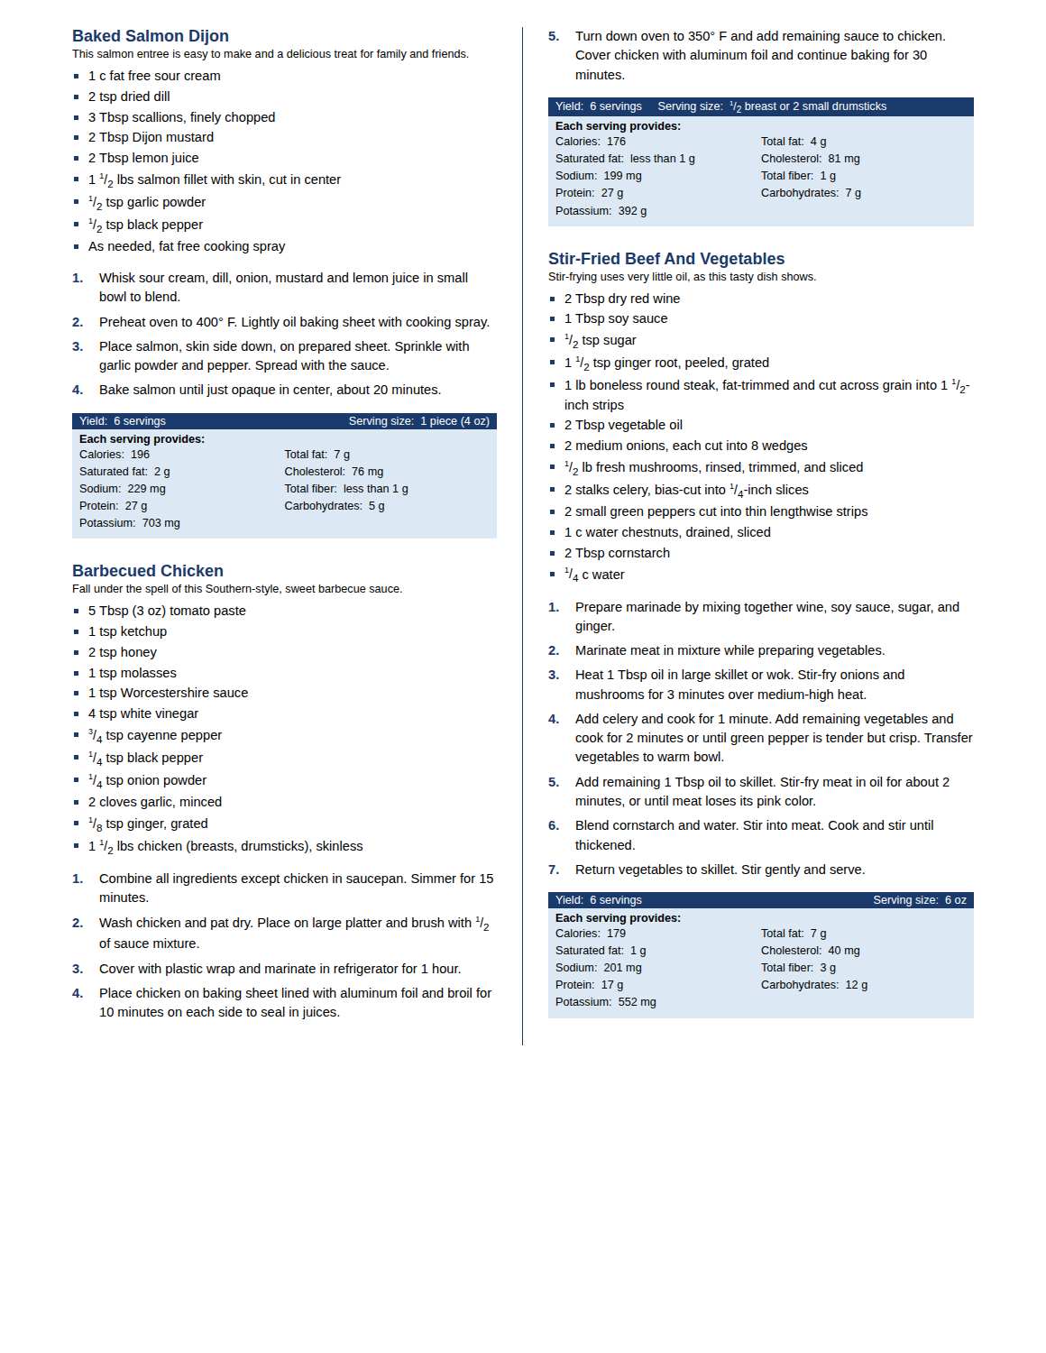Baked Salmon Dijon
This salmon entree is easy to make and a delicious treat for family and friends.
1 c fat free sour cream
2 tsp dried dill
3 Tbsp scallions, finely chopped
2 Tbsp Dijon mustard
2 Tbsp lemon juice
1 1/2 lbs salmon fillet with skin, cut in center
1/2 tsp garlic powder
1/2 tsp black pepper
As needed, fat free cooking spray
Whisk sour cream, dill, onion, mustard and lemon juice in small bowl to blend.
Preheat oven to 400° F. Lightly oil baking sheet with cooking spray.
Place salmon, skin side down, on prepared sheet. Sprinkle with garlic powder and pepper. Spread with the sauce.
Bake salmon until just opaque in center, about 20 minutes.
Yield: 6 servings Serving size: 1 piece (4 oz)
Each serving provides:
Calories: 196
Saturated fat: 2 g
Sodium: 229 mg
Protein: 27 g
Potassium: 703 mg
Total fat: 7 g
Cholesterol: 76 mg
Total fiber: less than 1 g
Carbohydrates: 5 g
Barbecued Chicken
Fall under the spell of this Southern-style, sweet barbecue sauce.
5 Tbsp (3 oz) tomato paste
1 tsp ketchup
2 tsp honey
1 tsp molasses
1 tsp Worcestershire sauce
4 tsp white vinegar
3/4 tsp cayenne pepper
1/4 tsp black pepper
1/4 tsp onion powder
2 cloves garlic, minced
1/8 tsp ginger, grated
1 1/2 lbs chicken (breasts, drumsticks), skinless
Combine all ingredients except chicken in saucepan. Simmer for 15 minutes.
Wash chicken and pat dry. Place on large platter and brush with 1/2 of sauce mixture.
Cover with plastic wrap and marinate in refrigerator for 1 hour.
Place chicken on baking sheet lined with aluminum foil and broil for 10 minutes on each side to seal in juices.
Turn down oven to 350° F and add remaining sauce to chicken. Cover chicken with aluminum foil and continue baking for 30 minutes.
Yield: 6 servings Serving size: 1/2 breast or 2 small drumsticks
Each serving provides:
Calories: 176
Saturated fat: less than 1 g
Sodium: 199 mg
Protein: 27 g
Potassium: 392 g
Total fat: 4 g
Cholesterol: 81 mg
Total fiber: 1 g
Carbohydrates: 7 g
Stir-Fried Beef And Vegetables
Stir-frying uses very little oil, as this tasty dish shows.
2 Tbsp dry red wine
1 Tbsp soy sauce
1/2 tsp sugar
1 1/2 tsp ginger root, peeled, grated
1 lb boneless round steak, fat-trimmed and cut across grain into 1 1/2-inch strips
2 Tbsp vegetable oil
2 medium onions, each cut into 8 wedges
1/2 lb fresh mushrooms, rinsed, trimmed, and sliced
2 stalks celery, bias-cut into 1/4-inch slices
2 small green peppers cut into thin lengthwise strips
1 c water chestnuts, drained, sliced
2 Tbsp cornstarch
1/4 c water
Prepare marinade by mixing together wine, soy sauce, sugar, and ginger.
Marinate meat in mixture while preparing vegetables.
Heat 1 Tbsp oil in large skillet or wok. Stir-fry onions and mushrooms for 3 minutes over medium-high heat.
Add celery and cook for 1 minute. Add remaining vegetables and cook for 2 minutes or until green pepper is tender but crisp. Transfer vegetables to warm bowl.
Add remaining 1 Tbsp oil to skillet. Stir-fry meat in oil for about 2 minutes, or until meat loses its pink color.
Blend cornstarch and water. Stir into meat. Cook and stir until thickened.
Return vegetables to skillet. Stir gently and serve.
Yield: 6 servings Serving size: 6 oz
Each serving provides:
Calories: 179
Saturated fat: 1 g
Sodium: 201 mg
Protein: 17 g
Potassium: 552 mg
Total fat: 7 g
Cholesterol: 40 mg
Total fiber: 3 g
Carbohydrates: 12 g